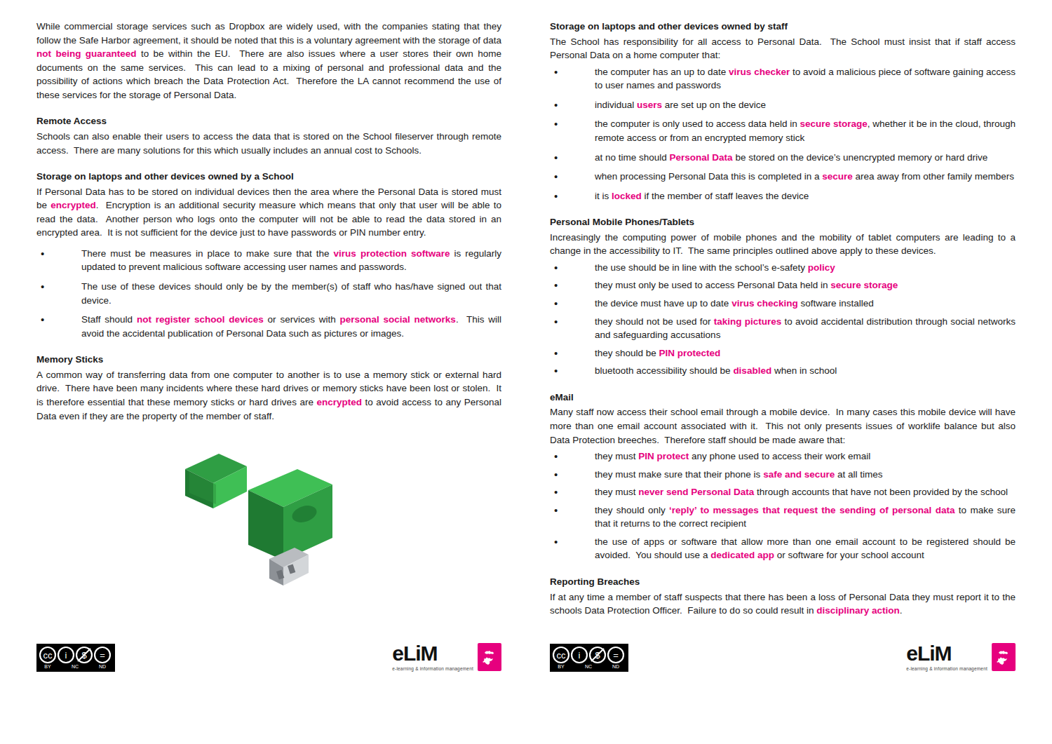While commercial storage services such as Dropbox are widely used, with the companies stating that they follow the Safe Harbor agreement, it should be noted that this is a voluntary agreement with the storage of data not being guaranteed to be within the EU. There are also issues where a user stores their own home documents on the same services. This can lead to a mixing of personal and professional data and the possibility of actions which breach the Data Protection Act. Therefore the LA cannot recommend the use of these services for the storage of Personal Data.
Remote Access
Schools can also enable their users to access the data that is stored on the School fileserver through remote access. There are many solutions for this which usually includes an annual cost to Schools.
Storage on laptops and other devices owned by a School
If Personal Data has to be stored on individual devices then the area where the Personal Data is stored must be encrypted. Encryption is an additional security measure which means that only that user will be able to read the data. Another person who logs onto the computer will not be able to read the data stored in an encrypted area. It is not sufficient for the device just to have passwords or PIN number entry.
There must be measures in place to make sure that the virus protection software is regularly updated to prevent malicious software accessing user names and passwords.
The use of these devices should only be by the member(s) of staff who has/have signed out that device.
Staff should not register school devices or services with personal social networks. This will avoid the accidental publication of Personal Data such as pictures or images.
Memory Sticks
A common way of transferring data from one computer to another is to use a memory stick or external hard drive. There have been many incidents where these hard drives or memory sticks have been lost or stolen. It is therefore essential that these memory sticks or hard drives are encrypted to avoid access to any Personal Data even if they are the property of the member of staff.
cc i $ = BY NC ND e LiM e-learning & information management
Storage on laptops and other devices owned by staff
The School has responsibility for all access to Personal Data. The School must insist that if staff access Personal Data on a home computer that:
the computer has an up to date virus checker to avoid a malicious piece of software gaining access to user names and passwords
individual users are set up on the device
the computer is only used to access data held in secure storage, whether it be in the cloud, through remote access or from an encrypted memory stick
at no time should Personal Data be stored on the device’s unencrypted memory or hard drive
when processing Personal Data this is completed in a secure area away from other family members
it is locked if the member of staff leaves the device
Personal Mobile Phones/Tablets
Increasingly the computing power of mobile phones and the mobility of tablet computers are leading to a change in the accessibility to IT. The same principles outlined above apply to these devices.
the use should be in line with the school’s e-safety policy
they must only be used to access Personal Data held in secure storage
the device must have up to date virus checking software installed
they should not be used for taking pictures to avoid accidental distribution through social networks and safeguarding accusations
they should be PIN protected
bluetooth accessibility should be disabled when in school
eMail
Many staff now access their school email through a mobile device. In many cases this mobile device will have more than one email account associated with it. This not only presents issues of worklife balance but also Data Protection breeches. Therefore staff should be made aware that:
they must PIN protect any phone used to access their work email
they must make sure that their phone is safe and secure at all times
they must never send Personal Data through accounts that have not been provided by the school
they should only ‘reply’ to messages that request the sending of personal data to make sure that it returns to the correct recipient
the use of apps or software that allow more than one email account to be registered should be avoided. You should use a dedicated app or software for your school account
Reporting Breaches
If at any time a member of staff suspects that there has been a loss of Personal Data they must report it to the schools Data Protection Officer. Failure to do so could result in disciplinary action.
cc i $ = BY NC ND e LiM e-learning & information management